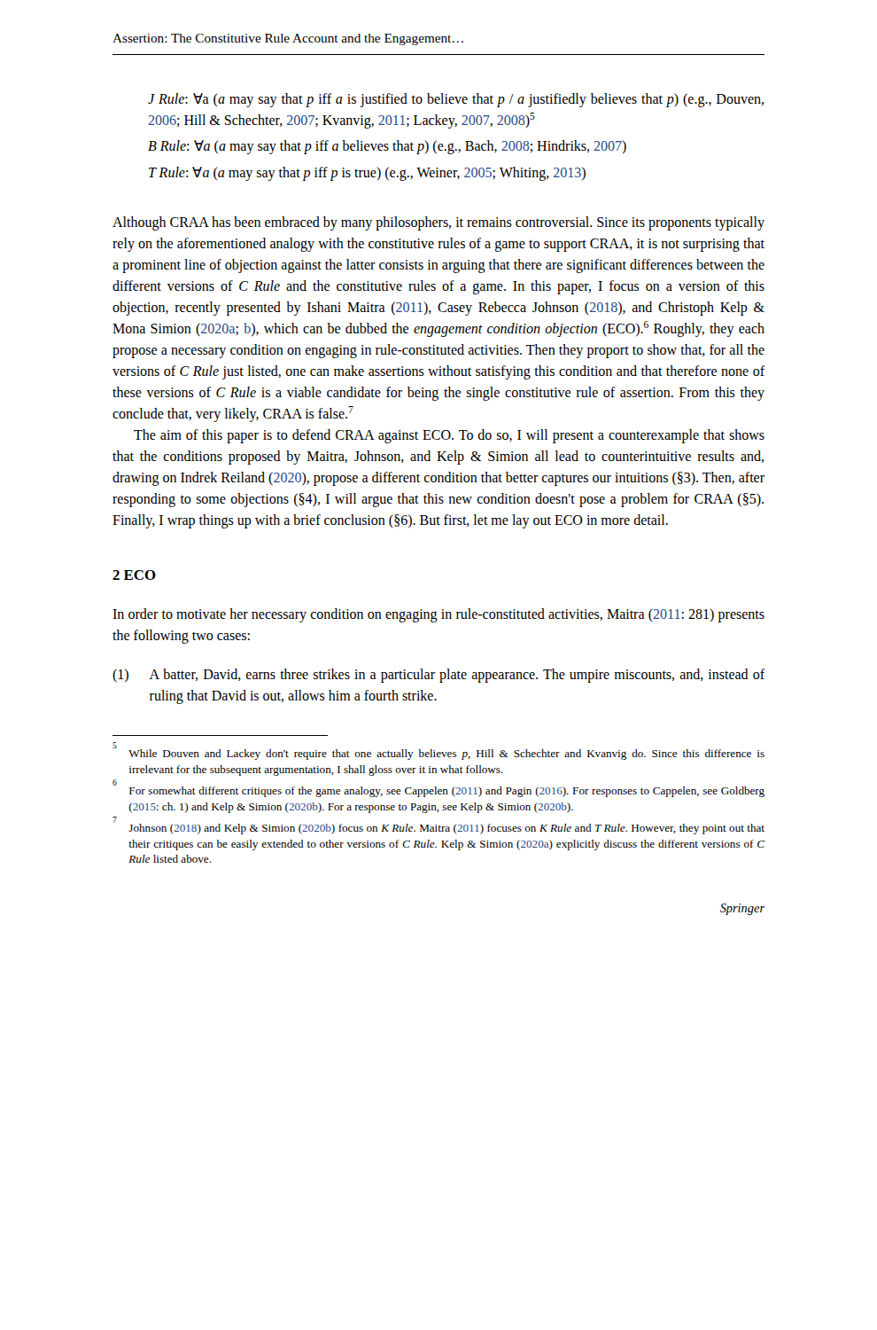Assertion: The Constitutive Rule Account and the Engagement…
J Rule: ∀a (a may say that p iff a is justified to believe that p / a justifiedly believes that p) (e.g., Douven, 2006; Hill & Schechter, 2007; Kvanvig, 2011; Lackey, 2007, 2008)5
B Rule: ∀a (a may say that p iff a believes that p) (e.g., Bach, 2008; Hindriks, 2007)
T Rule: ∀a (a may say that p iff p is true) (e.g., Weiner, 2005; Whiting, 2013)
Although CRAA has been embraced by many philosophers, it remains controversial. Since its proponents typically rely on the aforementioned analogy with the constitutive rules of a game to support CRAA, it is not surprising that a prominent line of objection against the latter consists in arguing that there are significant differences between the different versions of C Rule and the constitutive rules of a game. In this paper, I focus on a version of this objection, recently presented by Ishani Maitra (2011), Casey Rebecca Johnson (2018), and Christoph Kelp & Mona Simion (2020a; b), which can be dubbed the engagement condition objection (ECO).6 Roughly, they each propose a necessary condition on engaging in rule-constituted activities. Then they proport to show that, for all the versions of C Rule just listed, one can make assertions without satisfying this condition and that therefore none of these versions of C Rule is a viable candidate for being the single constitutive rule of assertion. From this they conclude that, very likely, CRAA is false.7
The aim of this paper is to defend CRAA against ECO. To do so, I will present a counterexample that shows that the conditions proposed by Maitra, Johnson, and Kelp & Simion all lead to counterintuitive results and, drawing on Indrek Reiland (2020), propose a different condition that better captures our intuitions (§3). Then, after responding to some objections (§4), I will argue that this new condition doesn't pose a problem for CRAA (§5). Finally, I wrap things up with a brief conclusion (§6). But first, let me lay out ECO in more detail.
2 ECO
In order to motivate her necessary condition on engaging in rule-constituted activities, Maitra (2011: 281) presents the following two cases:
A batter, David, earns three strikes in a particular plate appearance. The umpire miscounts, and, instead of ruling that David is out, allows him a fourth strike.
5 While Douven and Lackey don't require that one actually believes p, Hill & Schechter and Kvanvig do. Since this difference is irrelevant for the subsequent argumentation, I shall gloss over it in what follows.
6 For somewhat different critiques of the game analogy, see Cappelen (2011) and Pagin (2016). For responses to Cappelen, see Goldberg (2015: ch. 1) and Kelp & Simion (2020b). For a response to Pagin, see Kelp & Simion (2020b).
7 Johnson (2018) and Kelp & Simion (2020b) focus on K Rule. Maitra (2011) focuses on K Rule and T Rule. However, they point out that their critiques can be easily extended to other versions of C Rule. Kelp & Simion (2020a) explicitly discuss the different versions of C Rule listed above.
Springer